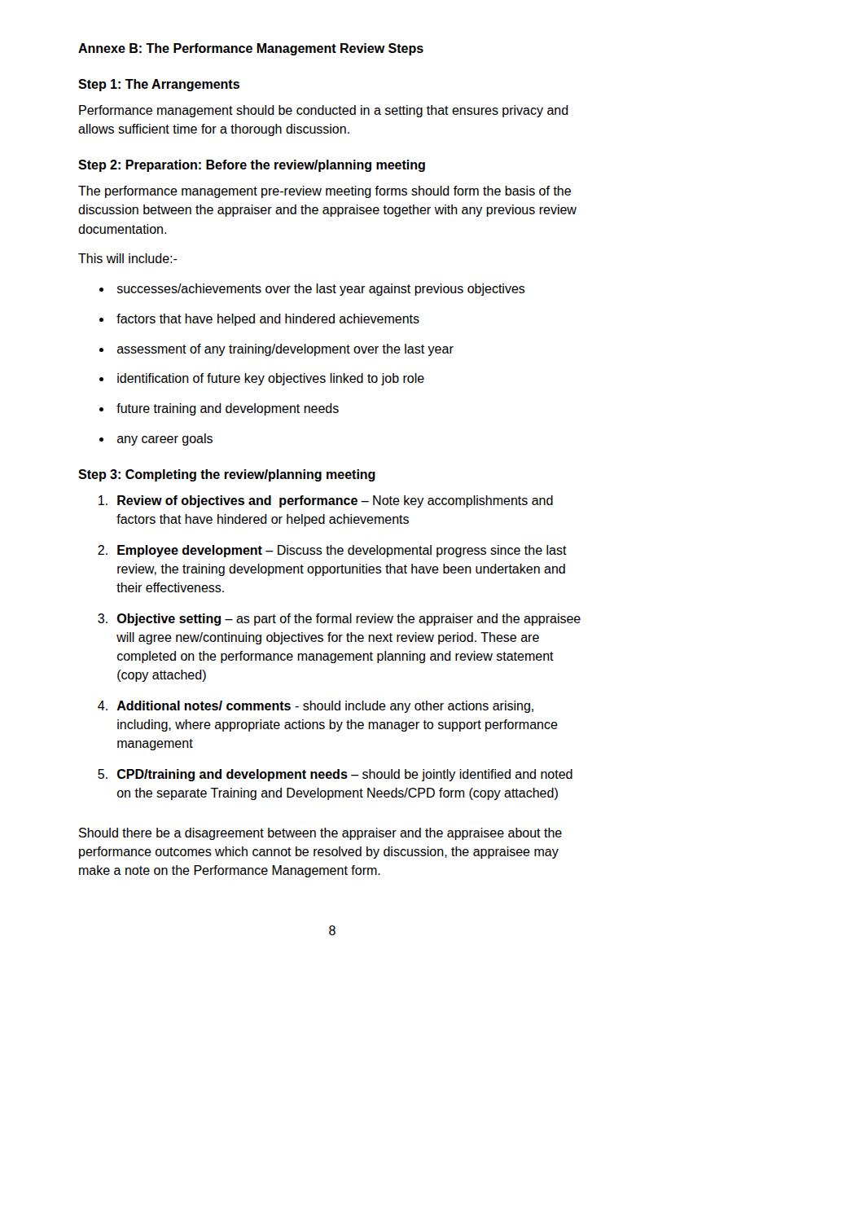Annexe B: The Performance Management Review Steps
Step 1: The Arrangements
Performance management should be conducted in a setting that ensures privacy and allows sufficient time for a thorough discussion.
Step 2: Preparation: Before the review/planning meeting
The performance management pre-review meeting forms should form the basis of the discussion between the appraiser and the appraisee together with any previous review documentation.
This will include:-
successes/achievements over the last year against previous objectives
factors that have helped and hindered achievements
assessment of any training/development over the last year
identification of future key objectives linked to job role
future training and development needs
any career goals
Step 3: Completing the review/planning meeting
Review of objectives and performance – Note key accomplishments and factors that have hindered or helped achievements
Employee development – Discuss the developmental progress since the last review, the training development opportunities that have been undertaken and their effectiveness.
Objective setting – as part of the formal review the appraiser and the appraisee will agree new/continuing objectives for the next review period. These are completed on the performance management planning and review statement (copy attached)
Additional notes/ comments - should include any other actions arising, including, where appropriate actions by the manager to support performance management
CPD/training and development needs – should be jointly identified and noted on the separate Training and Development Needs/CPD form (copy attached)
Should there be a disagreement between the appraiser and the appraisee about the performance outcomes which cannot be resolved by discussion, the appraisee may make a note on the Performance Management form.
8